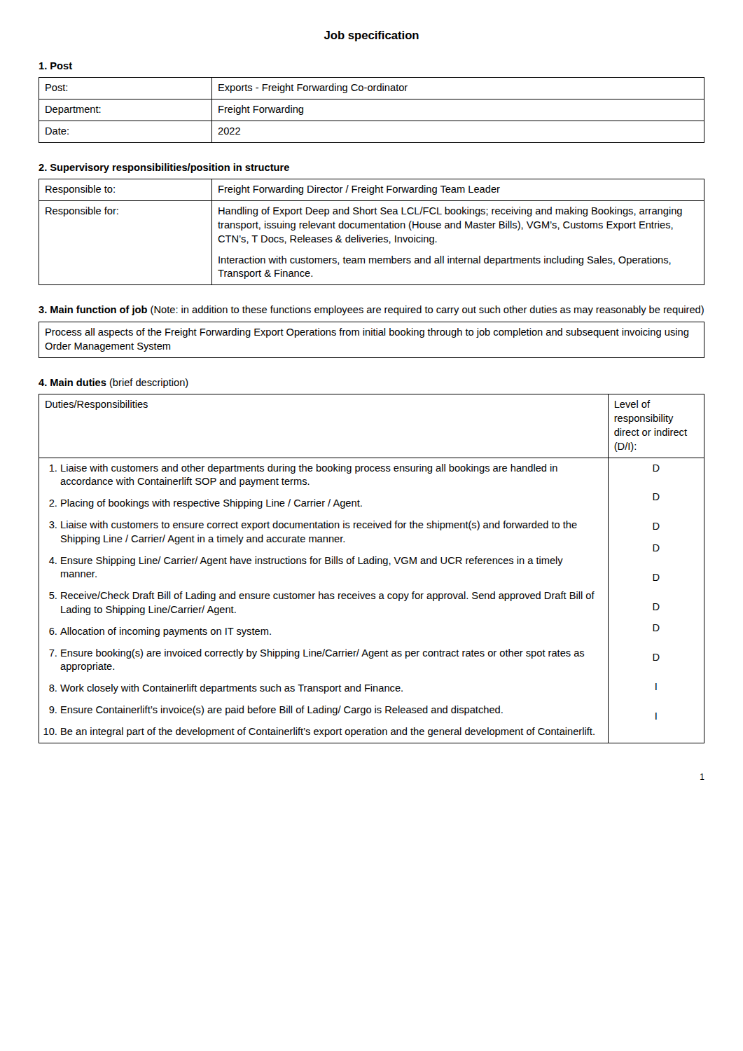Job specification
1. Post
| Post: | Exports - Freight Forwarding Co-ordinator |
| Department: | Freight Forwarding |
| Date: | 2022 |
2. Supervisory responsibilities/position in structure
| Responsible to: | Freight Forwarding Director / Freight Forwarding Team Leader |
| Responsible for: | Handling of Export Deep and Short Sea LCL/FCL bookings; receiving and making Bookings, arranging transport, issuing relevant documentation (House and Master Bills), VGM’s, Customs Export Entries, CTN’s, T Docs, Releases & deliveries, Invoicing. Interaction with customers, team members and all internal departments including Sales, Operations, Transport & Finance. |
3. Main function of job (Note: in addition to these functions employees are required to carry out such other duties as may reasonably be required)
| Process all aspects of the Freight Forwarding Export Operations from initial booking through to job completion and subsequent invoicing using Order Management System |
4. Main duties (brief description)
| Duties/Responsibilities | Level of responsibility direct or indirect (D/I): |
| --- | --- |
| Liaise with customers and other departments during the booking process ensuring all bookings are handled in accordance with Containerlift SOP and payment terms. Placing of bookings with respective Shipping Line / Carrier / Agent. Liaise with customers to ensure correct export documentation is received for the shipment(s) and forwarded to the Shipping Line / Carrier/ Agent in a timely and accurate manner. Ensure Shipping Line/ Carrier/ Agent have instructions for Bills of Lading, VGM and UCR references in a timely manner. Receive/Check Draft Bill of Lading and ensure customer has receives a copy for approval. Send approved Draft Bill of Lading to Shipping Line/Carrier/ Agent. Allocation of incoming payments on IT system. Ensure booking(s) are invoiced correctly by Shipping Line/Carrier/ Agent as per contract rates or other spot rates as appropriate. Work closely with Containerlift departments such as Transport and Finance. Ensure Containerlift’s invoice(s) are paid before Bill of Lading/ Cargo is Released and dispatched. Be an integral part of the development of Containerlift’s export operation and the general development of Containerlift. | D D D D D D D D I I |
1